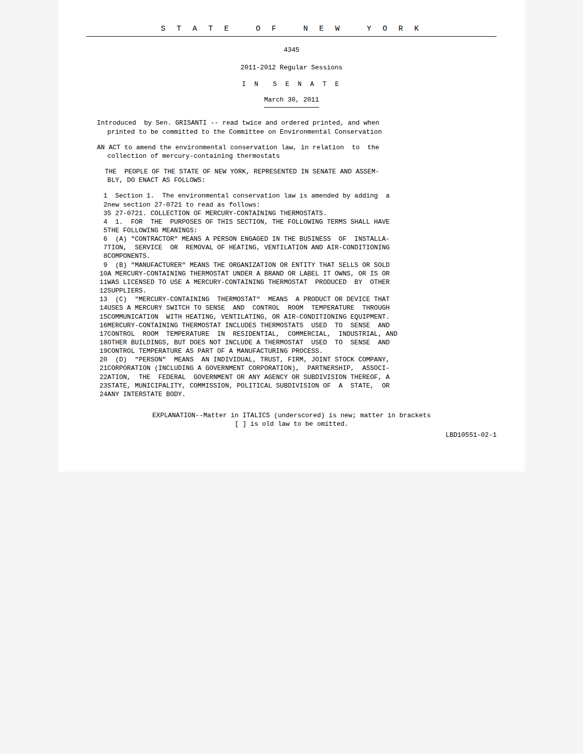S T A T E O F N E W Y O R K
4345
2011-2012 Regular Sessions
I N S E N A T E
March 30, 2011
Introduced by Sen. GRISANTI -- read twice and ordered printed, and when
printed to be committed to the Committee on Environmental Conservation
AN ACT to amend the environmental conservation law, in relation to the
collection of mercury-containing thermostats
THE PEOPLE OF THE STATE OF NEW YORK, REPRESENTED IN SENATE AND ASSEM-
BLY, DO ENACT AS FOLLOWS:
| 1 | Section 1. The environmental conservation law is amended by adding a |
| 2 | new section 27-0721 to read as follows: |
| 3 | S 27-0721. COLLECTION OF MERCURY-CONTAINING THERMOSTATS. |
| 4 | 1. FOR THE PURPOSES OF THIS SECTION, THE FOLLOWING TERMS SHALL HAVE |
| 5 | THE FOLLOWING MEANINGS: |
| 6 | (A) "CONTRACTOR" MEANS A PERSON ENGAGED IN THE BUSINESS OF INSTALLA- |
| 7 | TION, SERVICE OR REMOVAL OF HEATING, VENTILATION AND AIR-CONDITIONING |
| 8 | COMPONENTS. |
| 9 | (B) "MANUFACTURER" MEANS THE ORGANIZATION OR ENTITY THAT SELLS OR SOLD |
| 10 | A MERCURY-CONTAINING THERMOSTAT UNDER A BRAND OR LABEL IT OWNS, OR IS OR |
| 11 | WAS LICENSED TO USE A MERCURY-CONTAINING THERMOSTAT PRODUCED BY OTHER |
| 12 | SUPPLIERS. |
| 13 | (C) "MERCURY-CONTAINING THERMOSTAT" MEANS A PRODUCT OR DEVICE THAT |
| 14 | USES A MERCURY SWITCH TO SENSE AND CONTROL ROOM TEMPERATURE THROUGH |
| 15 | COMMUNICATION WITH HEATING, VENTILATING, OR AIR-CONDITIONING EQUIPMENT. |
| 16 | MERCURY-CONTAINING THERMOSTAT INCLUDES THERMOSTATS USED TO SENSE AND |
| 17 | CONTROL ROOM TEMPERATURE IN RESIDENTIAL, COMMERCIAL, INDUSTRIAL, AND |
| 18 | OTHER BUILDINGS, BUT DOES NOT INCLUDE A THERMOSTAT USED TO SENSE AND |
| 19 | CONTROL TEMPERATURE AS PART OF A MANUFACTURING PROCESS. |
| 20 | (D) "PERSON" MEANS AN INDIVIDUAL, TRUST, FIRM, JOINT STOCK COMPANY, |
| 21 | CORPORATION (INCLUDING A GOVERNMENT CORPORATION), PARTNERSHIP, ASSOCI- |
| 22 | ATION, THE FEDERAL GOVERNMENT OR ANY AGENCY OR SUBDIVISION THEREOF, A |
| 23 | STATE, MUNICIPALITY, COMMISSION, POLITICAL SUBDIVISION OF A STATE, OR |
| 24 | ANY INTERSTATE BODY. |
EXPLANATION--Matter in ITALICS (underscored) is new; matter in brackets
[ ] is old law to be omitted.
LBD10551-02-1